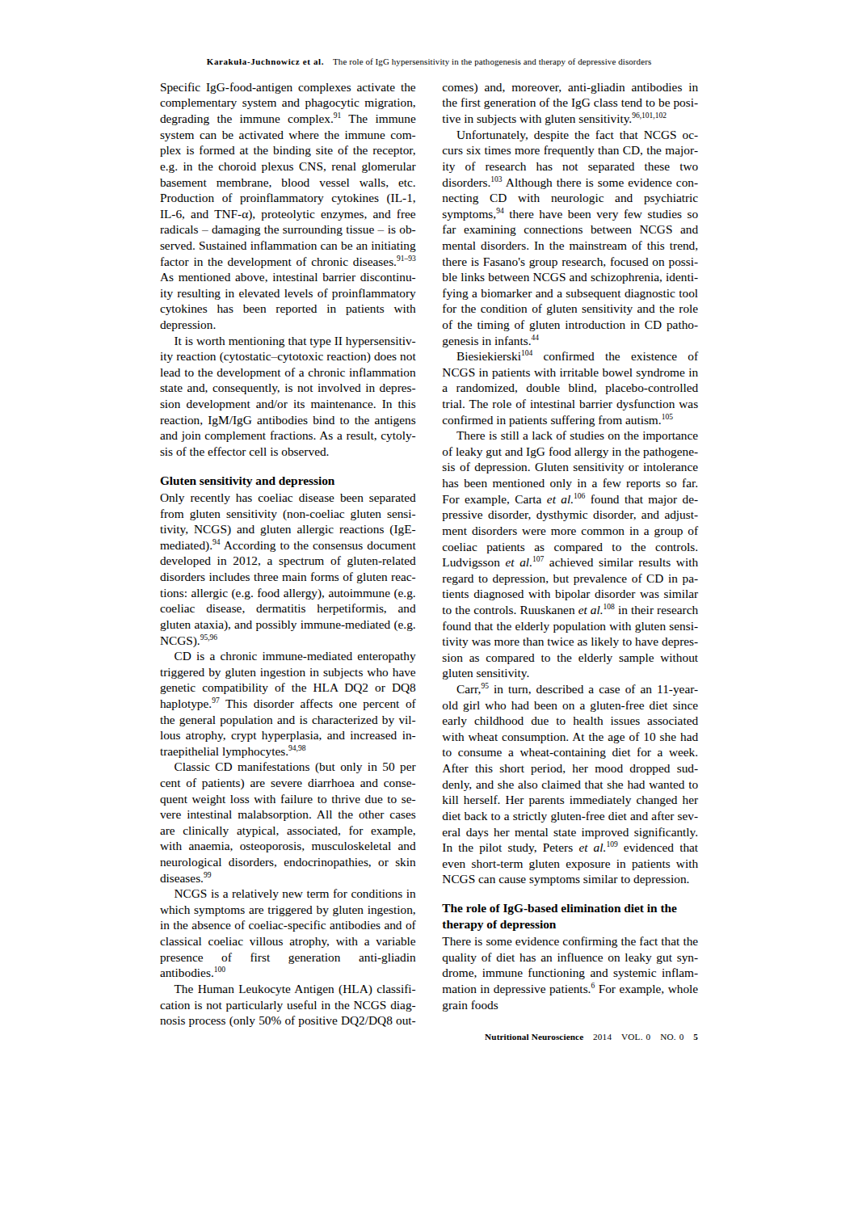Karakuła-Juchnowicz et al. The role of IgG hypersensitivity in the pathogenesis and therapy of depressive disorders
Specific IgG-food-antigen complexes activate the complementary system and phagocytic migration, degrading the immune complex.91 The immune system can be activated where the immune complex is formed at the binding site of the receptor, e.g. in the choroid plexus CNS, renal glomerular basement membrane, blood vessel walls, etc. Production of proinflammatory cytokines (IL-1, IL-6, and TNF-α), proteolytic enzymes, and free radicals – damaging the surrounding tissue – is observed. Sustained inflammation can be an initiating factor in the development of chronic diseases.91–93 As mentioned above, intestinal barrier discontinuity resulting in elevated levels of proinflammatory cytokines has been reported in patients with depression.
It is worth mentioning that type II hypersensitivity reaction (cytostatic–cytotoxic reaction) does not lead to the development of a chronic inflammation state and, consequently, is not involved in depression development and/or its maintenance. In this reaction, IgM/IgG antibodies bind to the antigens and join complement fractions. As a result, cytolysis of the effector cell is observed.
Gluten sensitivity and depression
Only recently has coeliac disease been separated from gluten sensitivity (non-coeliac gluten sensitivity, NCGS) and gluten allergic reactions (IgE-mediated).94 According to the consensus document developed in 2012, a spectrum of gluten-related disorders includes three main forms of gluten reactions: allergic (e.g. food allergy), autoimmune (e.g. coeliac disease, dermatitis herpetiformis, and gluten ataxia), and possibly immune-mediated (e.g. NCGS).95,96
CD is a chronic immune-mediated enteropathy triggered by gluten ingestion in subjects who have genetic compatibility of the HLA DQ2 or DQ8 haplotype.97 This disorder affects one percent of the general population and is characterized by villous atrophy, crypt hyperplasia, and increased intraepithelial lymphocytes.94,98
Classic CD manifestations (but only in 50 per cent of patients) are severe diarrhoea and consequent weight loss with failure to thrive due to severe intestinal malabsorption. All the other cases are clinically atypical, associated, for example, with anaemia, osteoporosis, musculoskeletal and neurological disorders, endocrinopathies, or skin diseases.99
NCGS is a relatively new term for conditions in which symptoms are triggered by gluten ingestion, in the absence of coeliac-specific antibodies and of classical coeliac villous atrophy, with a variable presence of first generation anti-gliadin antibodies.100
The Human Leukocyte Antigen (HLA) classification is not particularly useful in the NCGS diagnosis process (only 50% of positive DQ2/DQ8 outcomes) and, moreover, anti-gliadin antibodies in the first generation of the IgG class tend to be positive in subjects with gluten sensitivity.96,101,102
Unfortunately, despite the fact that NCGS occurs six times more frequently than CD, the majority of research has not separated these two disorders.103 Although there is some evidence connecting CD with neurologic and psychiatric symptoms,94 there have been very few studies so far examining connections between NCGS and mental disorders. In the mainstream of this trend, there is Fasano's group research, focused on possible links between NCGS and schizophrenia, identifying a biomarker and a subsequent diagnostic tool for the condition of gluten sensitivity and the role of the timing of gluten introduction in CD pathogenesis in infants.44
Biesiekierski104 confirmed the existence of NCGS in patients with irritable bowel syndrome in a randomized, double blind, placebo-controlled trial. The role of intestinal barrier dysfunction was confirmed in patients suffering from autism.105
There is still a lack of studies on the importance of leaky gut and IgG food allergy in the pathogenesis of depression. Gluten sensitivity or intolerance has been mentioned only in a few reports so far. For example, Carta et al.106 found that major depressive disorder, dysthymic disorder, and adjustment disorders were more common in a group of coeliac patients as compared to the controls. Ludvigsson et al.107 achieved similar results with regard to depression, but prevalence of CD in patients diagnosed with bipolar disorder was similar to the controls. Ruuskanen et al.108 in their research found that the elderly population with gluten sensitivity was more than twice as likely to have depression as compared to the elderly sample without gluten sensitivity.
Carr,95 in turn, described a case of an 11-year-old girl who had been on a gluten-free diet since early childhood due to health issues associated with wheat consumption. At the age of 10 she had to consume a wheat-containing diet for a week. After this short period, her mood dropped suddenly, and she also claimed that she had wanted to kill herself. Her parents immediately changed her diet back to a strictly gluten-free diet and after several days her mental state improved significantly. In the pilot study, Peters et al.109 evidenced that even short-term gluten exposure in patients with NCGS can cause symptoms similar to depression.
The role of IgG-based elimination diet in the therapy of depression
There is some evidence confirming the fact that the quality of diet has an influence on leaky gut syndrome, immune functioning and systemic inflammation in depressive patients.6 For example, whole grain foods
Nutritional Neuroscience 2014 VOL. 0 NO. 0 5